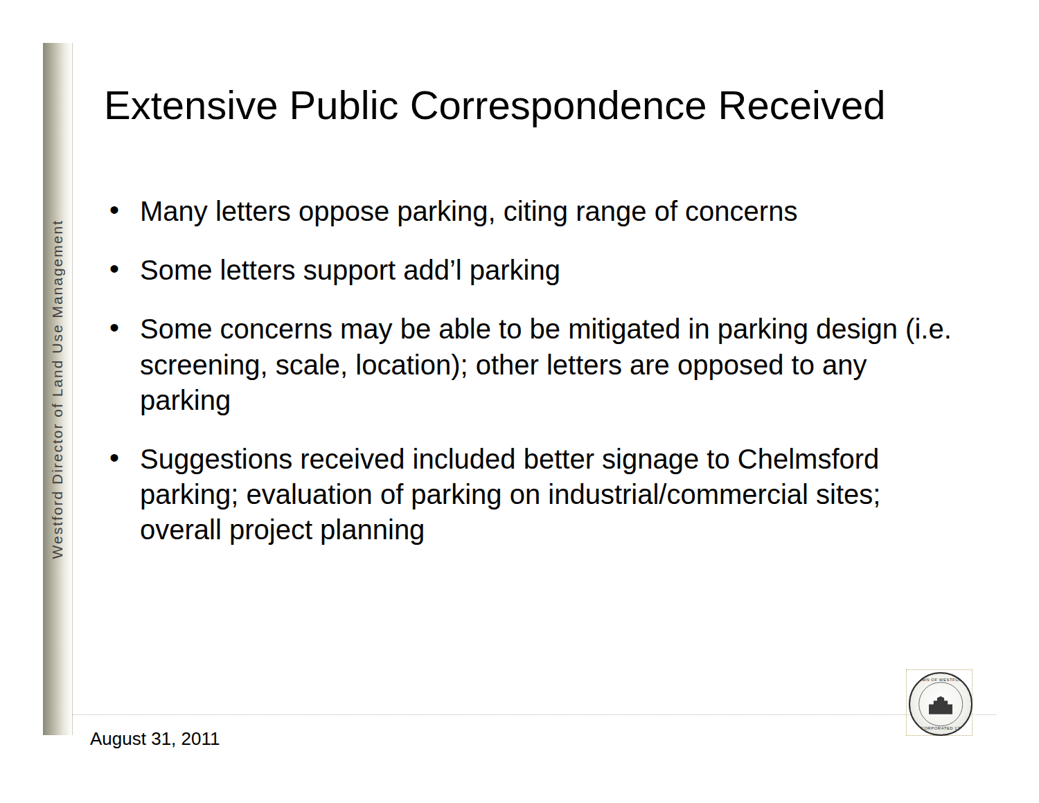Westford Director of Land Use Management
Extensive Public Correspondence Received
Many letters oppose parking, citing range of concerns
Some letters support add’l parking
Some concerns may be able to be mitigated in parking design (i.e. screening, scale, location); other letters are opposed to any parking
Suggestions received included better signage to Chelmsford parking; evaluation of parking on industrial/commercial sites; overall project planning
August 31, 2011
TOWN OF WESTFORD
INCORPORATED 1729